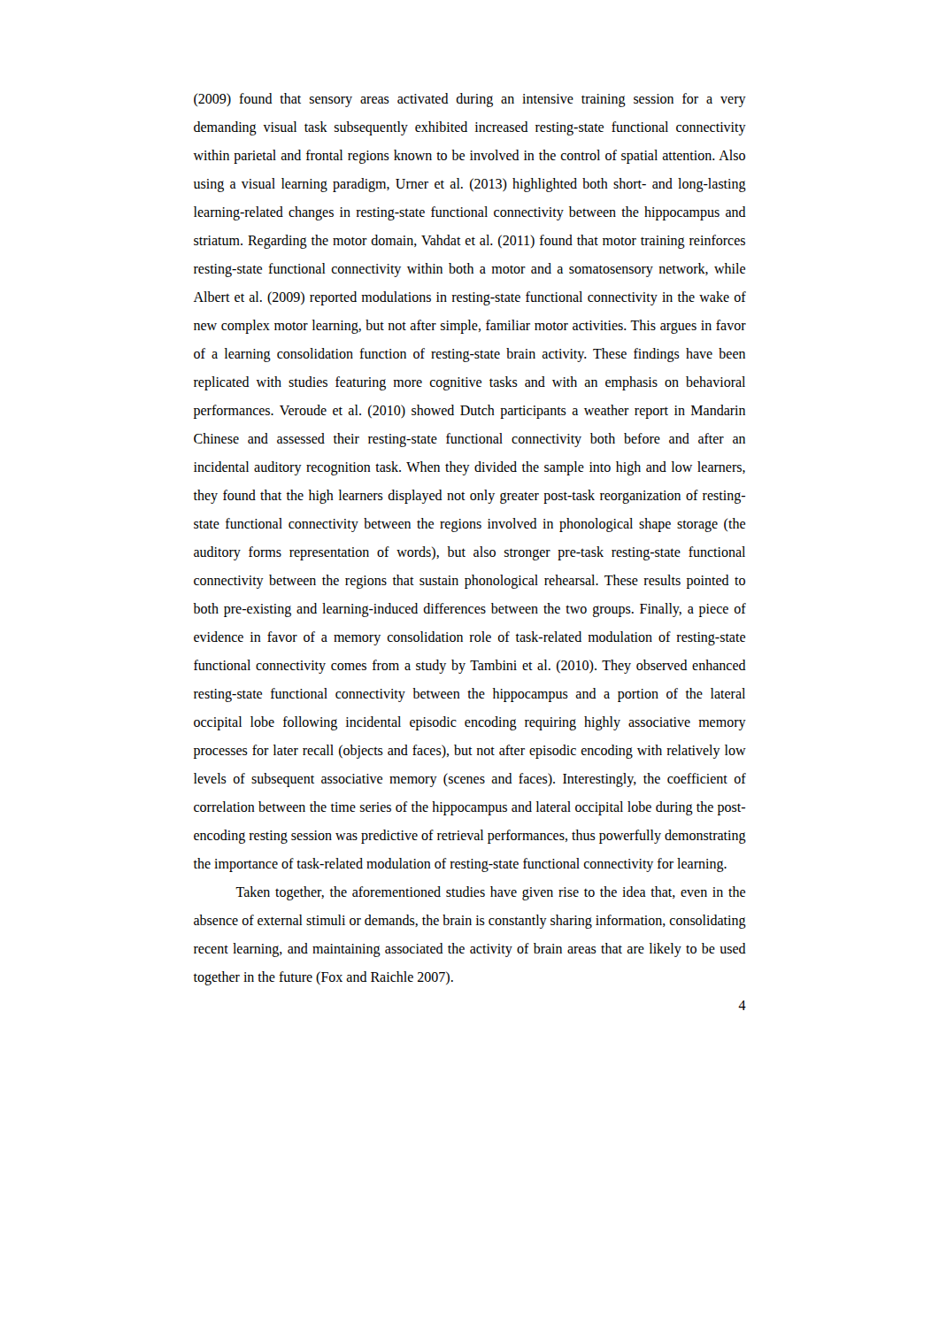(2009) found that sensory areas activated during an intensive training session for a very demanding visual task subsequently exhibited increased resting-state functional connectivity within parietal and frontal regions known to be involved in the control of spatial attention. Also using a visual learning paradigm, Urner et al. (2013) highlighted both short- and long-lasting learning-related changes in resting-state functional connectivity between the hippocampus and striatum. Regarding the motor domain, Vahdat et al. (2011) found that motor training reinforces resting-state functional connectivity within both a motor and a somatosensory network, while Albert et al. (2009) reported modulations in resting-state functional connectivity in the wake of new complex motor learning, but not after simple, familiar motor activities. This argues in favor of a learning consolidation function of resting-state brain activity. These findings have been replicated with studies featuring more cognitive tasks and with an emphasis on behavioral performances. Veroude et al. (2010) showed Dutch participants a weather report in Mandarin Chinese and assessed their resting-state functional connectivity both before and after an incidental auditory recognition task. When they divided the sample into high and low learners, they found that the high learners displayed not only greater post-task reorganization of resting-state functional connectivity between the regions involved in phonological shape storage (the auditory forms representation of words), but also stronger pre-task resting-state functional connectivity between the regions that sustain phonological rehearsal. These results pointed to both pre-existing and learning-induced differences between the two groups. Finally, a piece of evidence in favor of a memory consolidation role of task-related modulation of resting-state functional connectivity comes from a study by Tambini et al. (2010). They observed enhanced resting-state functional connectivity between the hippocampus and a portion of the lateral occipital lobe following incidental episodic encoding requiring highly associative memory processes for later recall (objects and faces), but not after episodic encoding with relatively low levels of subsequent associative memory (scenes and faces). Interestingly, the coefficient of correlation between the time series of the hippocampus and lateral occipital lobe during the post-encoding resting session was predictive of retrieval performances, thus powerfully demonstrating the importance of task-related modulation of resting-state functional connectivity for learning.
Taken together, the aforementioned studies have given rise to the idea that, even in the absence of external stimuli or demands, the brain is constantly sharing information, consolidating recent learning, and maintaining associated the activity of brain areas that are likely to be used together in the future (Fox and Raichle 2007).
4